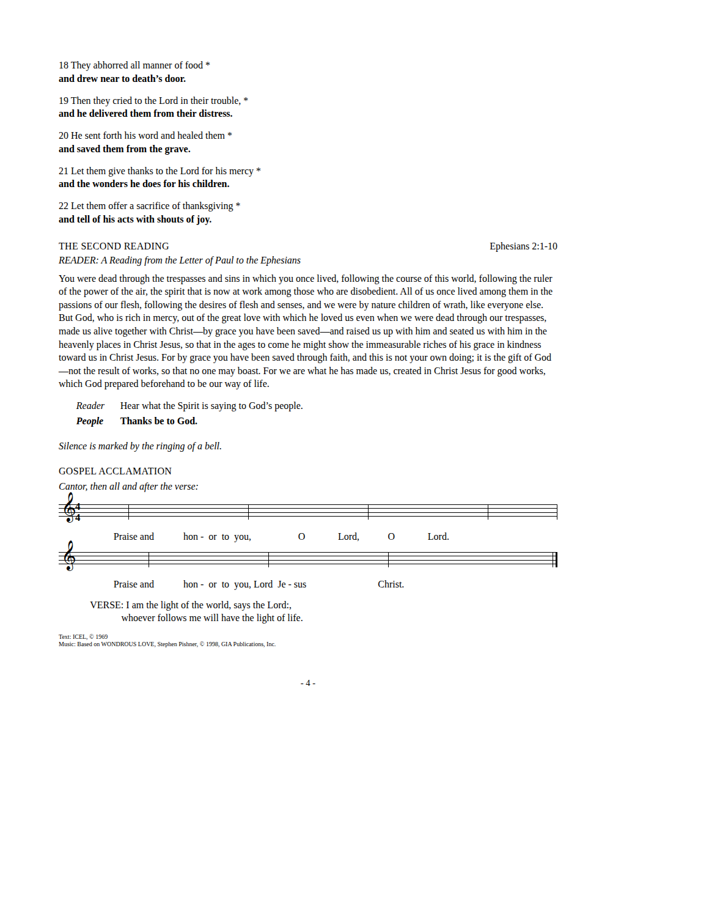18 They abhorred all manner of food *
and drew near to death’s door.
19 Then they cried to the Lord in their trouble, *
and he delivered them from their distress.
20 He sent forth his word and healed them *
and saved them from the grave.
21 Let them give thanks to the Lord for his mercy *
and the wonders he does for his children.
22 Let them offer a sacrifice of thanksgiving *
and tell of his acts with shouts of joy.
THE SECOND READING Ephesians 2:1-10
READER: A Reading from the Letter of Paul to the Ephesians
You were dead through the trespasses and sins in which you once lived, following the course of this world, following the ruler of the power of the air, the spirit that is now at work among those who are disobedient. All of us once lived among them in the passions of our flesh, following the desires of flesh and senses, and we were by nature children of wrath, like everyone else. But God, who is rich in mercy, out of the great love with which he loved us even when we were dead through our trespasses, made us alive together with Christ—by grace you have been saved—and raised us up with him and seated us with him in the heavenly places in Christ Jesus, so that in the ages to come he might show the immeasurable riches of his grace in kindness toward us in Christ Jesus. For by grace you have been saved through faith, and this is not your own doing; it is the gift of God—not the result of works, so that no one may boast. For we are what he has made us, created in Christ Jesus for good works, which God prepared beforehand to be our way of life.
Reader Hear what the Spirit is saying to God’s people.
People Thanks be to God.
Silence is marked by the ringing of a bell.
GOSPEL ACCLAMATION
Cantor, then all and after the verse:
𝄞
44
Praise and hon - or to you, O Lord, O Lord.
𝄞
Praise and hon - or to you, Lord Je - sus Christ.
VERSE: I am the light of the world, says the Lord:,
whoever follows me will have the light of life.
Text: ICEL, © 1969
Music: Based on WONDROUS LOVE, Stephen Pishner, © 1998, GIA Publications, Inc.
- 4 -